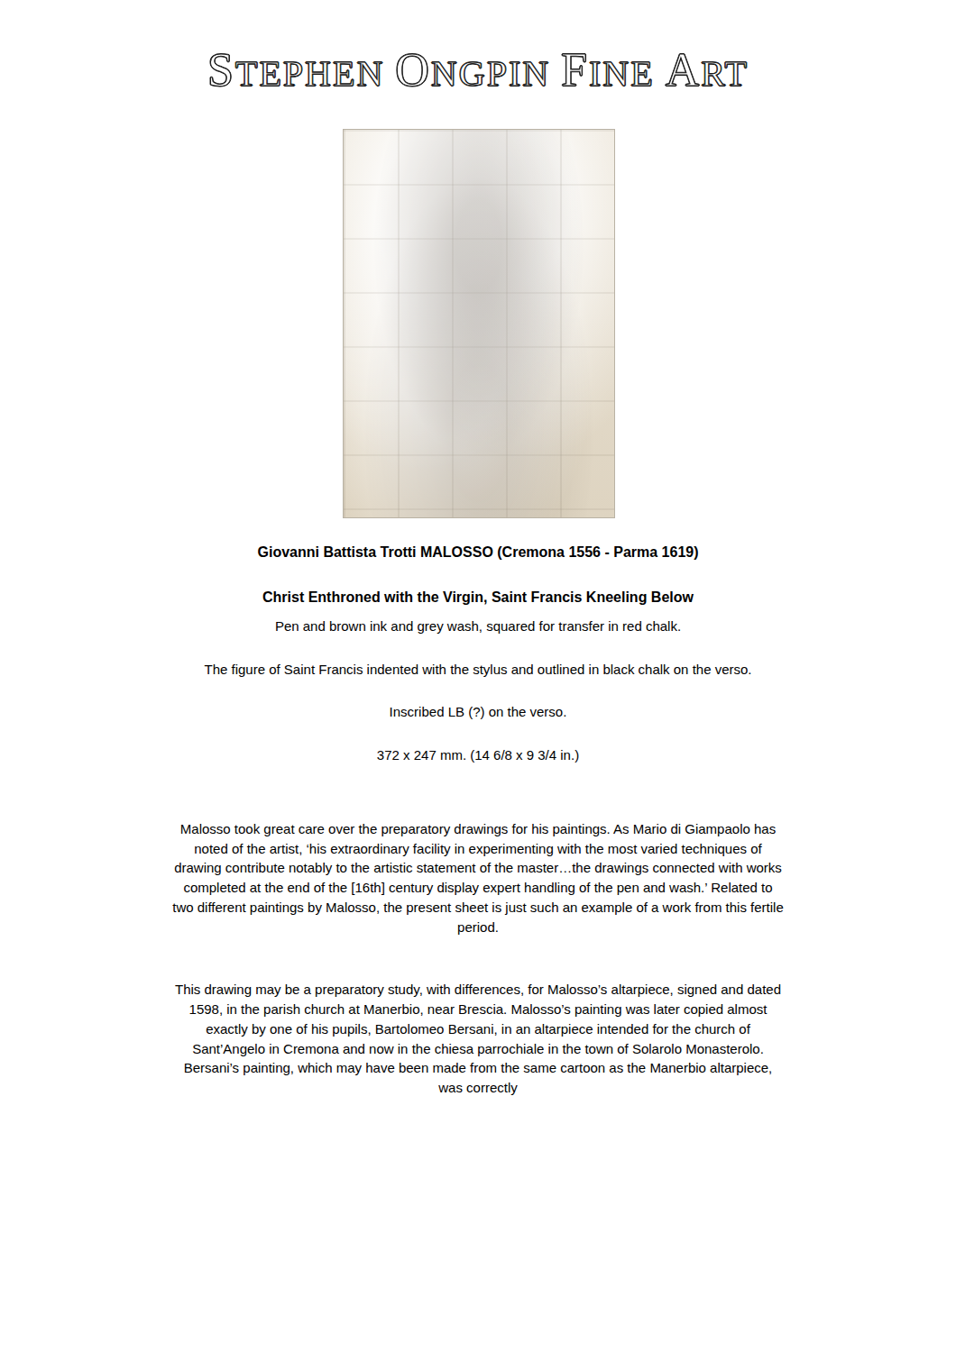STEPHEN ONGPIN FINE ART
Christ Enthroned with the Virgin, Saint Francis Kneeling Below
Giovanni Battista Trotti MALOSSO (Cremona 1556 - Parma 1619)
Christ Enthroned with the Virgin, Saint Francis Kneeling Below
Pen and brown ink and grey wash, squared for transfer in red chalk.
The figure of Saint Francis indented with the stylus and outlined in black chalk on the verso.
Inscribed LB (?) on the verso.
372 x 247 mm. (14 6/8 x 9 3/4 in.)
Malosso took great care over the preparatory drawings for his paintings. As Mario di Giampaolo has noted of the artist, ‘his extraordinary facility in experimenting with the most varied techniques of drawing contribute notably to the artistic statement of the master…the drawings connected with works completed at the end of the [16th] century display expert handling of the pen and wash.’ Related to two different paintings by Malosso, the present sheet is just such an example of a work from this fertile period.
This drawing may be a preparatory study, with differences, for Malosso’s altarpiece, signed and dated 1598, in the parish church at Manerbio, near Brescia. Malosso’s painting was later copied almost exactly by one of his pupils, Bartolomeo Bersani, in an altarpiece intended for the church of Sant’Angelo in Cremona and now in the chiesa parrochiale in the town of Solarolo Monasterolo. Bersani’s painting, which may have been made from the same cartoon as the Manerbio altarpiece, was correctly